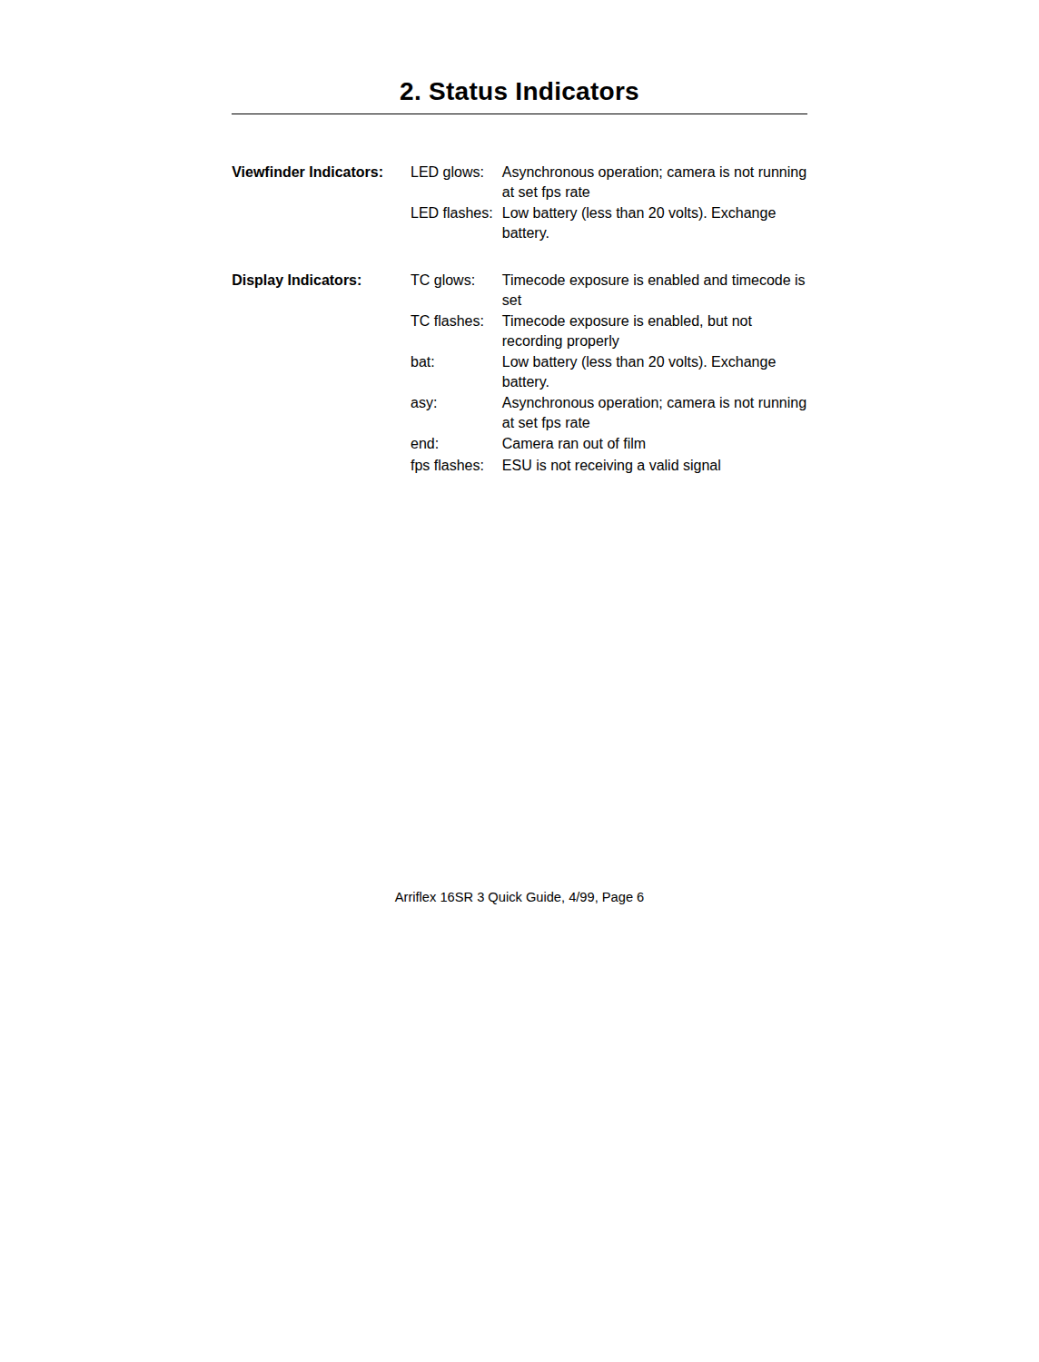2. Status Indicators
| Viewfinder Indicators: | LED glows: | Asynchronous operation; camera is not running at set fps rate |
| | LED flashes: | Low battery (less than 20 volts). Exchange battery. |
| Display Indicators: | TC glows: | Timecode exposure is enabled and timecode is set |
| | TC flashes: | Timecode exposure is enabled, but not recording properly |
| | bat: | Low battery (less than 20 volts). Exchange battery. |
| | asy: | Asynchronous operation; camera is not running at set fps rate |
| | end: | Camera ran out of film |
| | fps flashes: | ESU is not receiving a valid signal |
Arriflex 16SR 3 Quick Guide, 4/99, Page 6